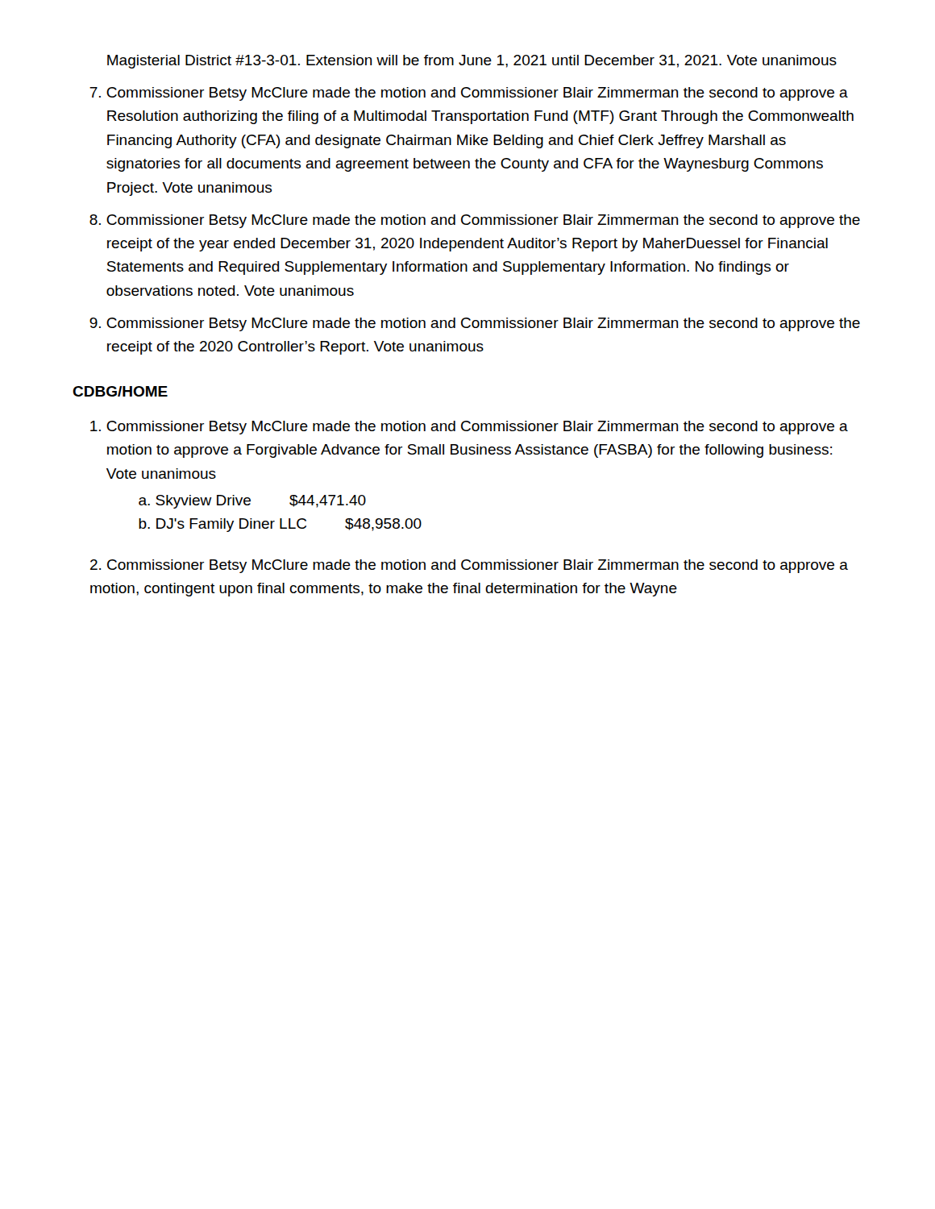Magisterial District #13-3-01. Extension will be from June 1, 2021 until December 31, 2021. Vote unanimous
Commissioner Betsy McClure made the motion and Commissioner Blair Zimmerman the second to approve a Resolution authorizing the filing of a Multimodal Transportation Fund (MTF) Grant Through the Commonwealth Financing Authority (CFA) and designate Chairman Mike Belding and Chief Clerk Jeffrey Marshall as signatories for all documents and agreement between the County and CFA for the Waynesburg Commons Project. Vote unanimous
Commissioner Betsy McClure made the motion and Commissioner Blair Zimmerman the second to approve the receipt of the year ended December 31, 2020 Independent Auditor’s Report by MaherDuessel for Financial Statements and Required Supplementary Information and Supplementary Information. No findings or observations noted. Vote unanimous
Commissioner Betsy McClure made the motion and Commissioner Blair Zimmerman the second to approve the receipt of the 2020 Controller’s Report. Vote unanimous
CDBG/HOME
Commissioner Betsy McClure made the motion and Commissioner Blair Zimmerman the second to approve a motion to approve a Forgivable Advance for Small Business Assistance (FASBA) for the following business: Vote unanimous
Skyview Drive $44,471.40
DJ's Family Diner LLC $48,958.00
2. Commissioner Betsy McClure made the motion and Commissioner Blair Zimmerman the second to approve a motion, contingent upon final comments, to make the final determination for the Wayne